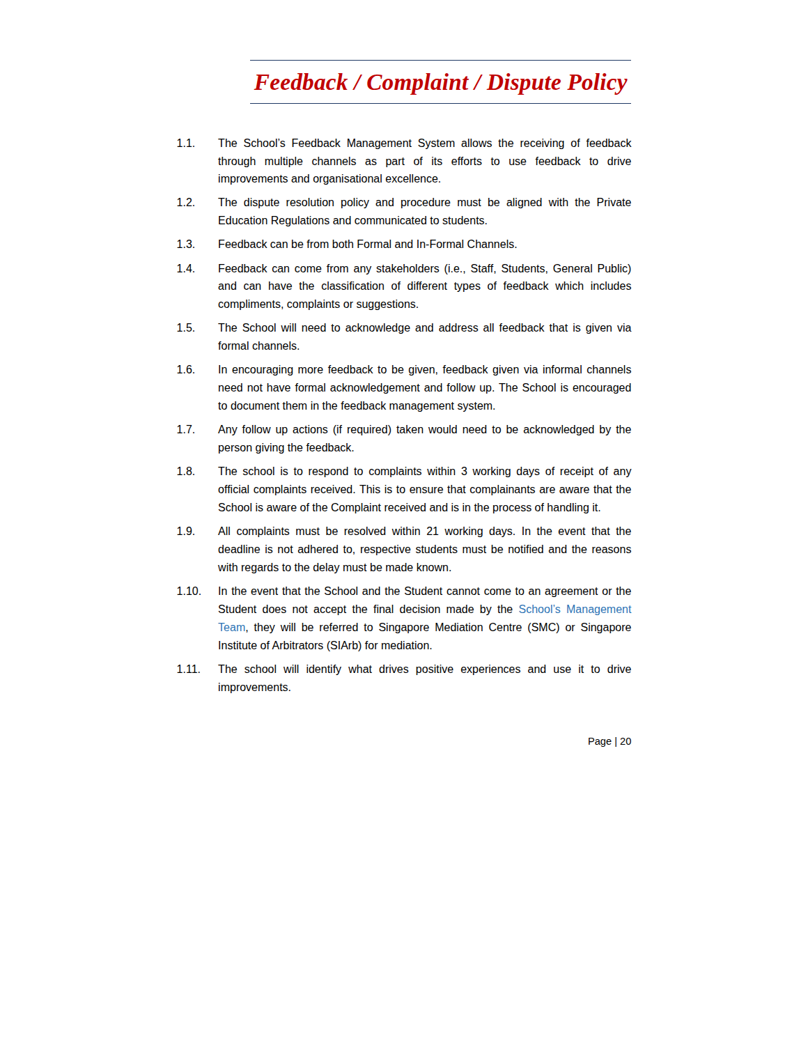Feedback / Complaint / Dispute Policy
1.1. The School’s Feedback Management System allows the receiving of feedback through multiple channels as part of its efforts to use feedback to drive improvements and organisational excellence.
1.2. The dispute resolution policy and procedure must be aligned with the Private Education Regulations and communicated to students.
1.3. Feedback can be from both Formal and In-Formal Channels.
1.4. Feedback can come from any stakeholders (i.e., Staff, Students, General Public) and can have the classification of different types of feedback which includes compliments, complaints or suggestions.
1.5. The School will need to acknowledge and address all feedback that is given via formal channels.
1.6. In encouraging more feedback to be given, feedback given via informal channels need not have formal acknowledgement and follow up. The School is encouraged to document them in the feedback management system.
1.7. Any follow up actions (if required) taken would need to be acknowledged by the person giving the feedback.
1.8. The school is to respond to complaints within 3 working days of receipt of any official complaints received. This is to ensure that complainants are aware that the School is aware of the Complaint received and is in the process of handling it.
1.9. All complaints must be resolved within 21 working days. In the event that the deadline is not adhered to, respective students must be notified and the reasons with regards to the delay must be made known.
1.10. In the event that the School and the Student cannot come to an agreement or the Student does not accept the final decision made by the School’s Management Team, they will be referred to Singapore Mediation Centre (SMC) or Singapore Institute of Arbitrators (SIArb) for mediation.
1.11. The school will identify what drives positive experiences and use it to drive improvements.
Page | 20